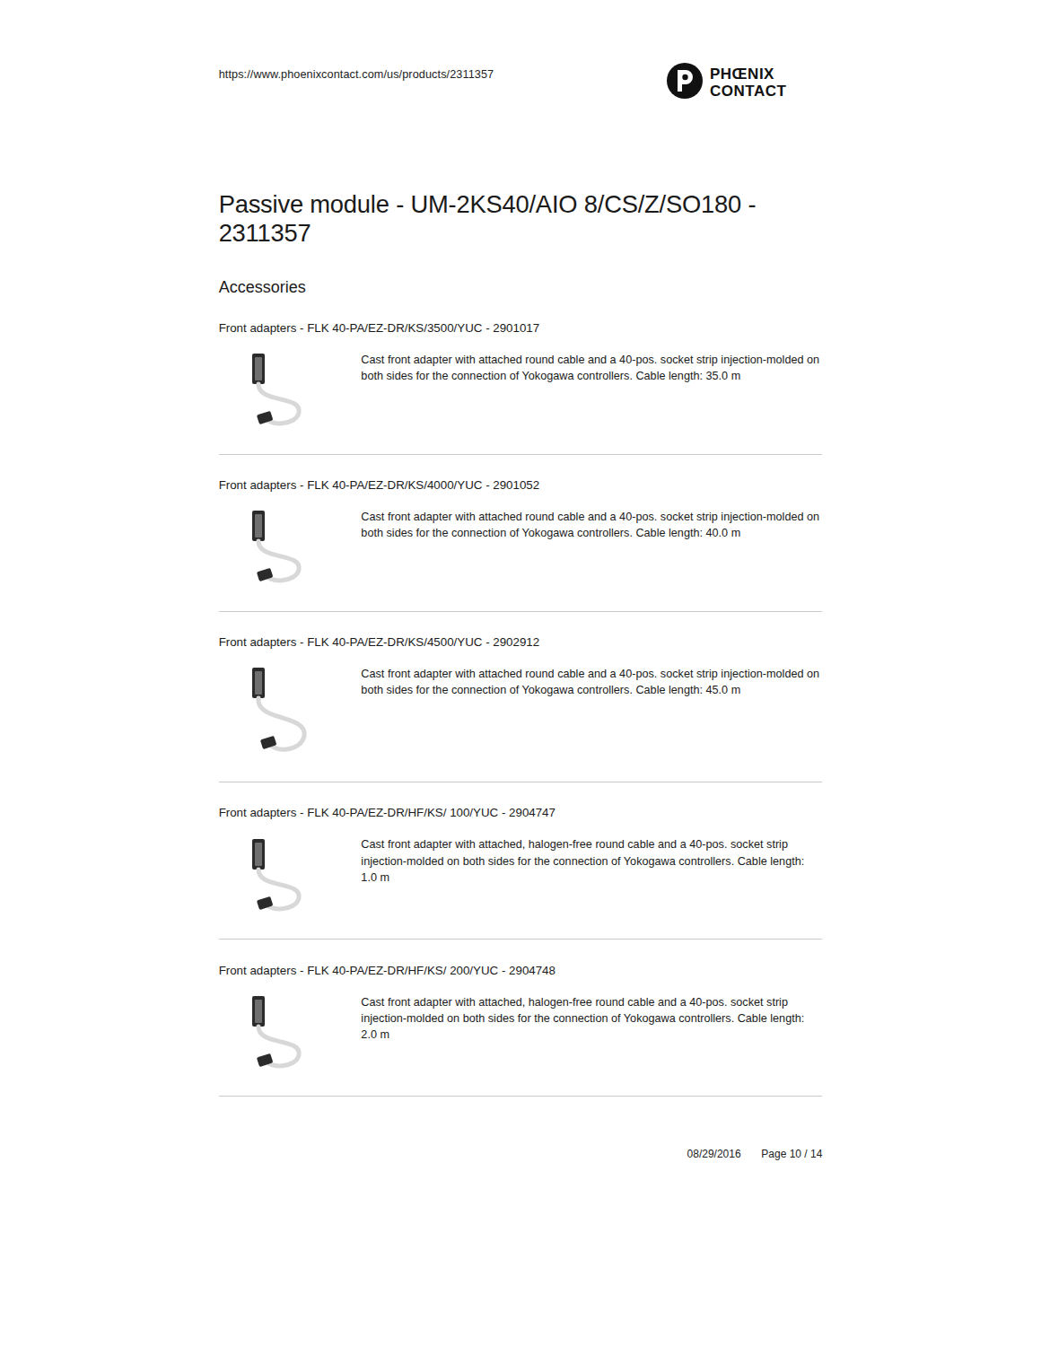https://www.phoenixcontact.com/us/products/2311357
PHŒNIX CONTACT
Passive module - UM-2KS40/AIO 8/CS/Z/SO180 - 2311357
Accessories
Front adapters - FLK 40-PA/EZ-DR/KS/3500/YUC - 2901017
Cast front adapter with attached round cable and a 40-pos. socket strip injection-molded on both sides for the connection of Yokogawa controllers. Cable length: 35.0 m
Front adapters - FLK 40-PA/EZ-DR/KS/4000/YUC - 2901052
Cast front adapter with attached round cable and a 40-pos. socket strip injection-molded on both sides for the connection of Yokogawa controllers. Cable length: 40.0 m
Front adapters - FLK 40-PA/EZ-DR/KS/4500/YUC - 2902912
Cast front adapter with attached round cable and a 40-pos. socket strip injection-molded on both sides for the connection of Yokogawa controllers. Cable length: 45.0 m
Front adapters - FLK 40-PA/EZ-DR/HF/KS/ 100/YUC - 2904747
Cast front adapter with attached, halogen-free round cable and a 40-pos. socket strip injection-molded on both sides for the connection of Yokogawa controllers. Cable length: 1.0 m
Front adapters - FLK 40-PA/EZ-DR/HF/KS/ 200/YUC - 2904748
Cast front adapter with attached, halogen-free round cable and a 40-pos. socket strip injection-molded on both sides for the connection of Yokogawa controllers. Cable length: 2.0 m
08/29/2016 Page 10 / 14